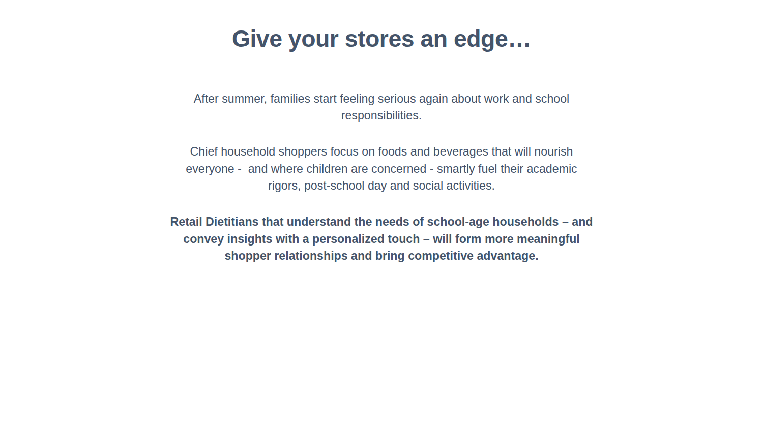Give your stores an edge…
After summer, families start feeling serious again about work and school responsibilities.
Chief household shoppers focus on foods and beverages that will nourish everyone - and where children are concerned - smartly fuel their academic rigors, post-school day and social activities.
Retail Dietitians that understand the needs of school-age households – and convey insights with a personalized touch – will form more meaningful shopper relationships and bring competitive advantage.